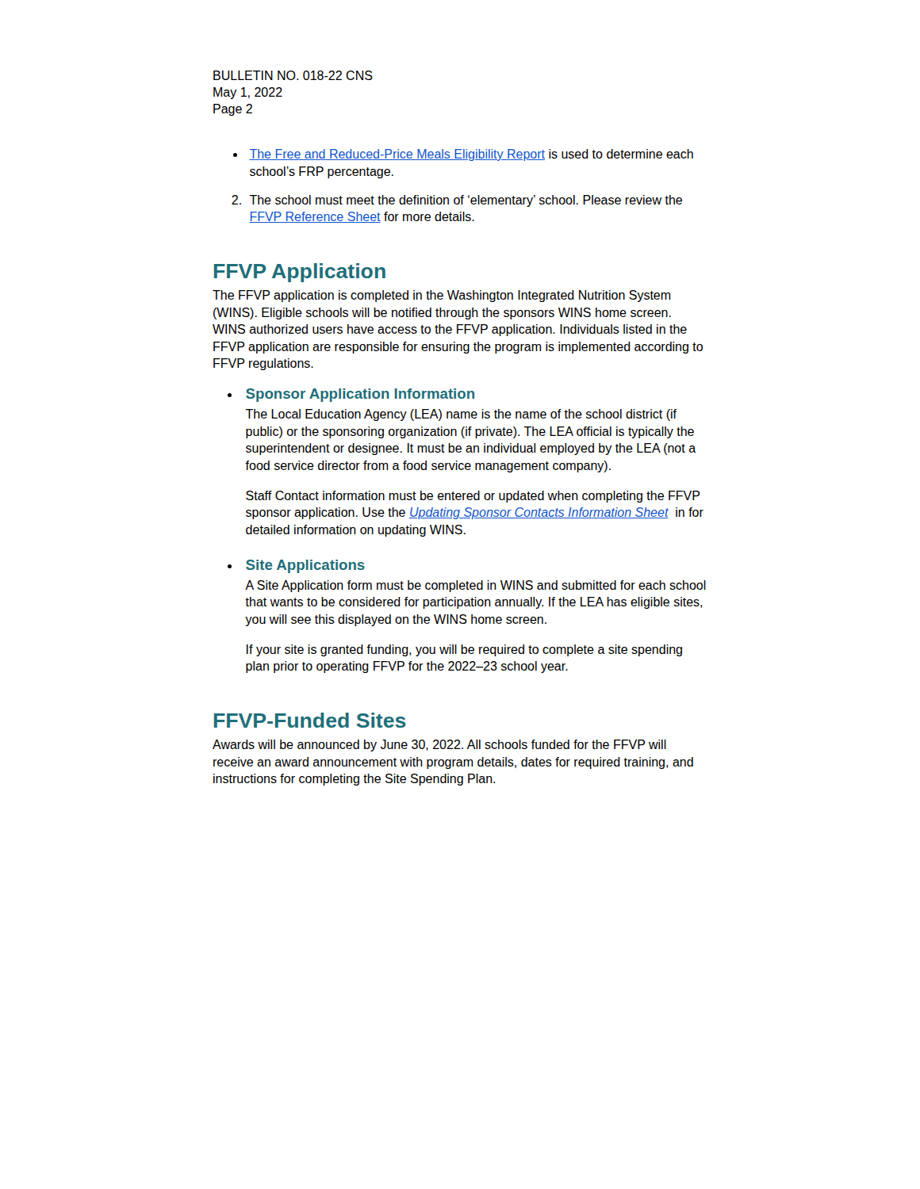BULLETIN NO. 018-22 CNS
May 1, 2022
Page 2
The Free and Reduced-Price Meals Eligibility Report is used to determine each school’s FRP percentage.
The school must meet the definition of ‘elementary’ school. Please review the FFVP Reference Sheet for more details.
FFVP Application
The FFVP application is completed in the Washington Integrated Nutrition System (WINS). Eligible schools will be notified through the sponsors WINS home screen. WINS authorized users have access to the FFVP application. Individuals listed in the FFVP application are responsible for ensuring the program is implemented according to FFVP regulations.
Sponsor Application Information
The Local Education Agency (LEA) name is the name of the school district (if public) or the sponsoring organization (if private). The LEA official is typically the superintendent or designee. It must be an individual employed by the LEA (not a food service director from a food service management company).
Staff Contact information must be entered or updated when completing the FFVP sponsor application. Use the Updating Sponsor Contacts Information Sheet in for detailed information on updating WINS.
Site Applications
A Site Application form must be completed in WINS and submitted for each school that wants to be considered for participation annually. If the LEA has eligible sites, you will see this displayed on the WINS home screen.
If your site is granted funding, you will be required to complete a site spending plan prior to operating FFVP for the 2022–23 school year.
FFVP-Funded Sites
Awards will be announced by June 30, 2022. All schools funded for the FFVP will receive an award announcement with program details, dates for required training, and instructions for completing the Site Spending Plan.